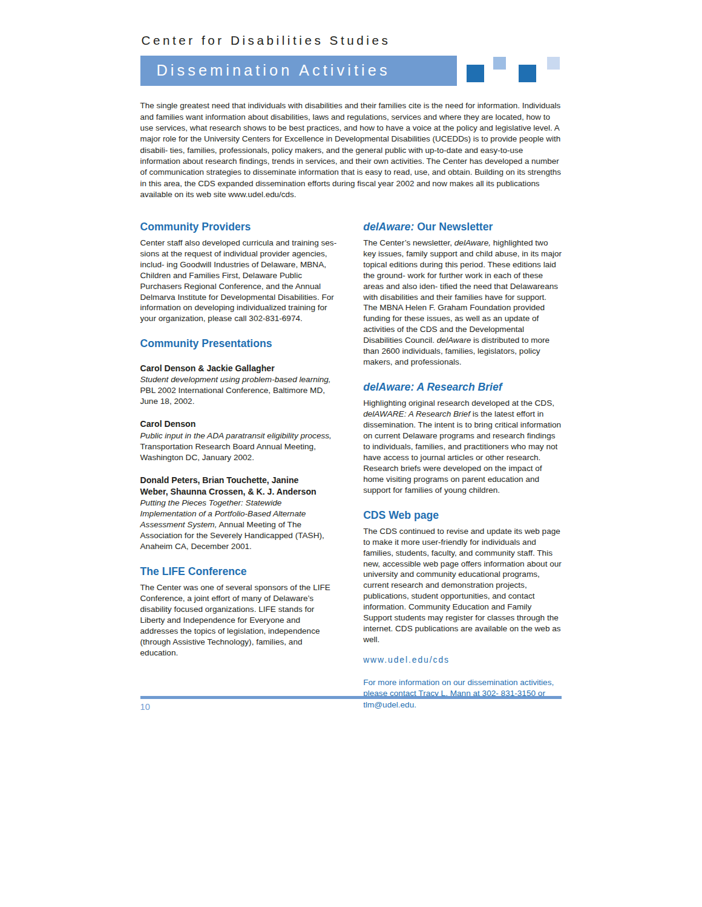Center for Disabilities Studies
Dissemination Activities
The single greatest need that individuals with disabilities and their families cite is the need for information. Individuals and families want information about disabilities, laws and regulations, services and where they are located, how to use services, what research shows to be best practices, and how to have a voice at the policy and legislative level. A major role for the University Centers for Excellence in Developmental Disabilities (UCEDDs) is to provide people with disabili- ties, families, professionals, policy makers, and the general public with up-to-date and easy-to-use information about research findings, trends in services, and their own activities. The Center has developed a number of communication strategies to disseminate information that is easy to read, use, and obtain. Building on its strengths in this area, the CDS expanded dissemination efforts during fiscal year 2002 and now makes all its publications available on its web site www.udel.edu/cds.
Community Providers
Center staff also developed curricula and training ses- sions at the request of individual provider agencies, includ- ing Goodwill Industries of Delaware, MBNA, Children and Families First, Delaware Public Purchasers Regional Conference, and the Annual Delmarva Institute for Developmental Disabilities. For information on developing individualized training for your organization, please call 302-831-6974.
Community Presentations
Carol Denson & Jackie Gallagher
Student development using problem-based learning, PBL 2002 International Conference, Baltimore MD, June 18, 2002.
Carol Denson
Public input in the ADA paratransit eligibility process, Transportation Research Board Annual Meeting, Washington DC, January 2002.
Donald Peters, Brian Touchette, Janine
Weber, Shaunna Crossen, & K. J. Anderson
Putting the Pieces Together: Statewide Implementation of a Portfolio-Based Alternate Assessment System, Annual Meeting of The Association for the Severely Handicapped (TASH), Anaheim CA, December 2001.
The LIFE Conference
The Center was one of several sponsors of the LIFE Conference, a joint effort of many of Delaware’s disability focused organizations. LIFE stands for Liberty and Independence for Everyone and addresses the topics of legislation, independence (through Assistive Technology), families, and education.
delAware: Our Newsletter
The Center’s newsletter, delAware, highlighted two key issues, family support and child abuse, in its major topical editions during this period. These editions laid the ground- work for further work in each of these areas and also iden- tified the need that Delawareans with disabilities and their families have for support. The MBNA Helen F. Graham Foundation provided funding for these issues, as well as an update of activities of the CDS and the Developmental Disabilities Council. delAware is distributed to more than 2600 individuals, families, legislators, policy makers, and professionals.
delAware: A Research Brief
Highlighting original research developed at the CDS, delAWARE: A Research Brief is the latest effort in dissemination. The intent is to bring critical information on current Delaware programs and research findings to individuals, families, and practitioners who may not have access to journal articles or other research. Research briefs were developed on the impact of home visiting programs on parent education and support for families of young children.
CDS Web page
The CDS continued to revise and update its web page to make it more user-friendly for individuals and families, students, faculty, and community staff. This new, accessible web page offers information about our university and community educational programs, current research and demonstration projects, publications, student opportunities, and contact information. Community Education and Family Support students may register for classes through the internet. CDS publications are available on the web as well.
www.udel.edu/cds
For more information on our dissemination activities, please contact Tracy L. Mann at 302- 831-3150 or tlm@udel.edu.
10